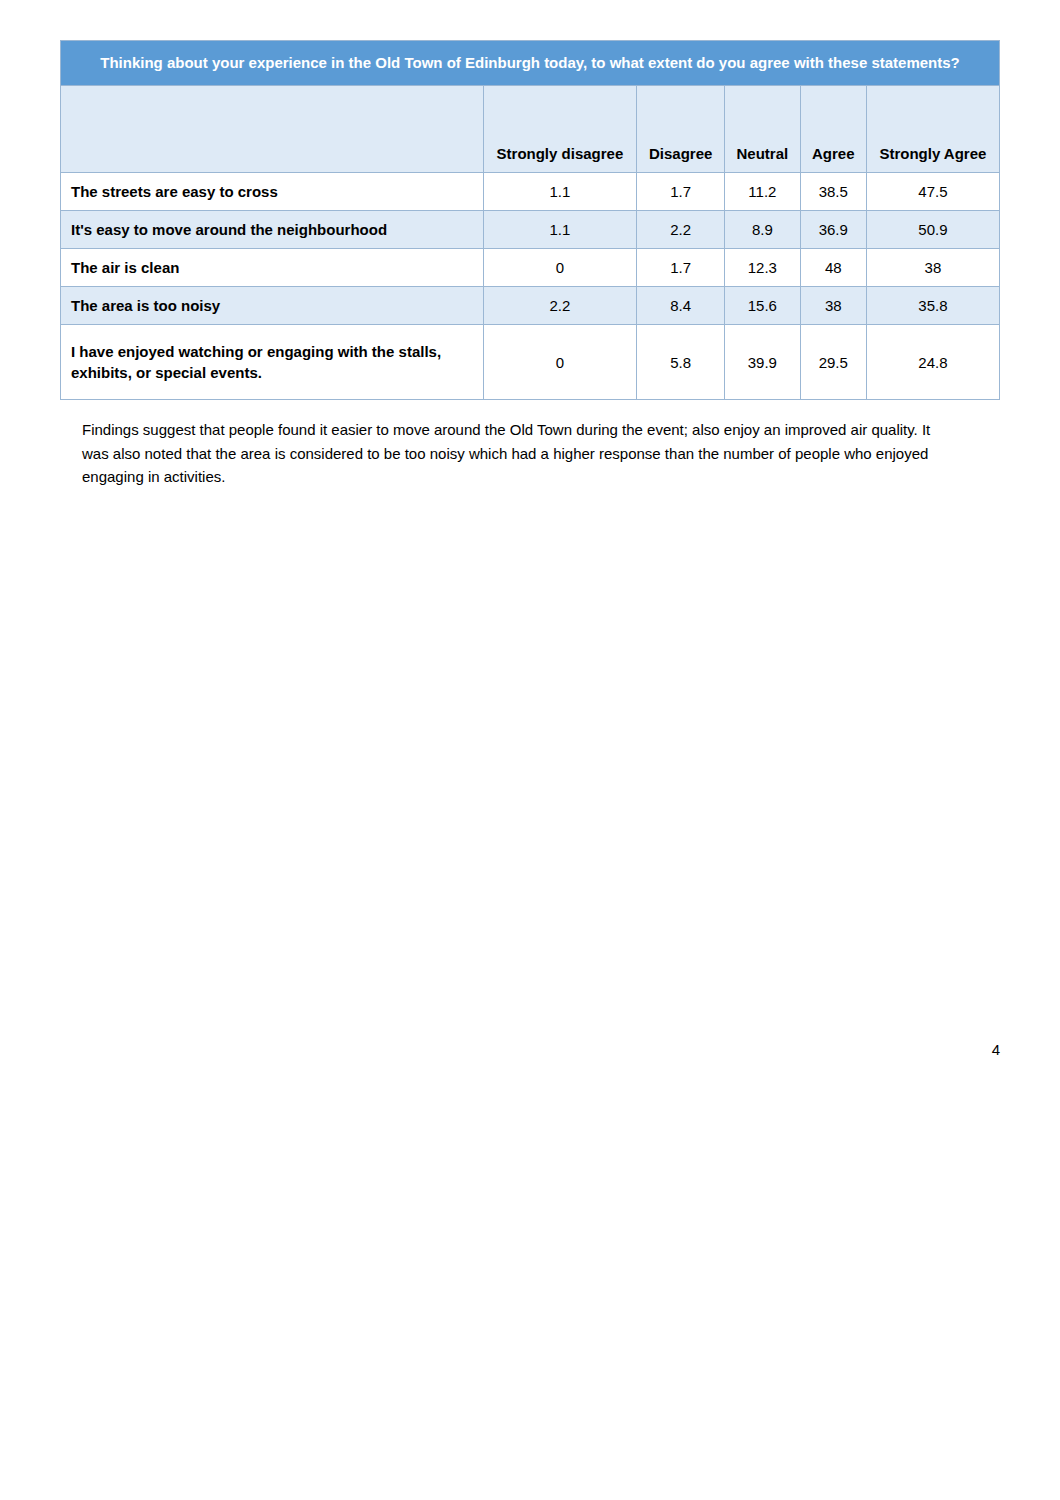| Thinking about your experience in the Old Town of Edinburgh today, to what extent do you agree with these statements? |
| --- |
| | Strongly disagree | Disagree | Neutral | Agree | Strongly Agree |
| The streets are easy to cross | 1.1 | 1.7 | 11.2 | 38.5 | 47.5 |
| It's easy to move around the neighbourhood | 1.1 | 2.2 | 8.9 | 36.9 | 50.9 |
| The air is clean | 0 | 1.7 | 12.3 | 48 | 38 |
| The area is too noisy | 2.2 | 8.4 | 15.6 | 38 | 35.8 |
| I have enjoyed watching or engaging with the stalls, exhibits, or special events. | 0 | 5.8 | 39.9 | 29.5 | 24.8 |
Findings suggest that people found it easier to move around the Old Town during the event; also enjoy an improved air quality. It was also noted that the area is considered to be too noisy which had a higher response than the number of people who enjoyed engaging in activities.
4